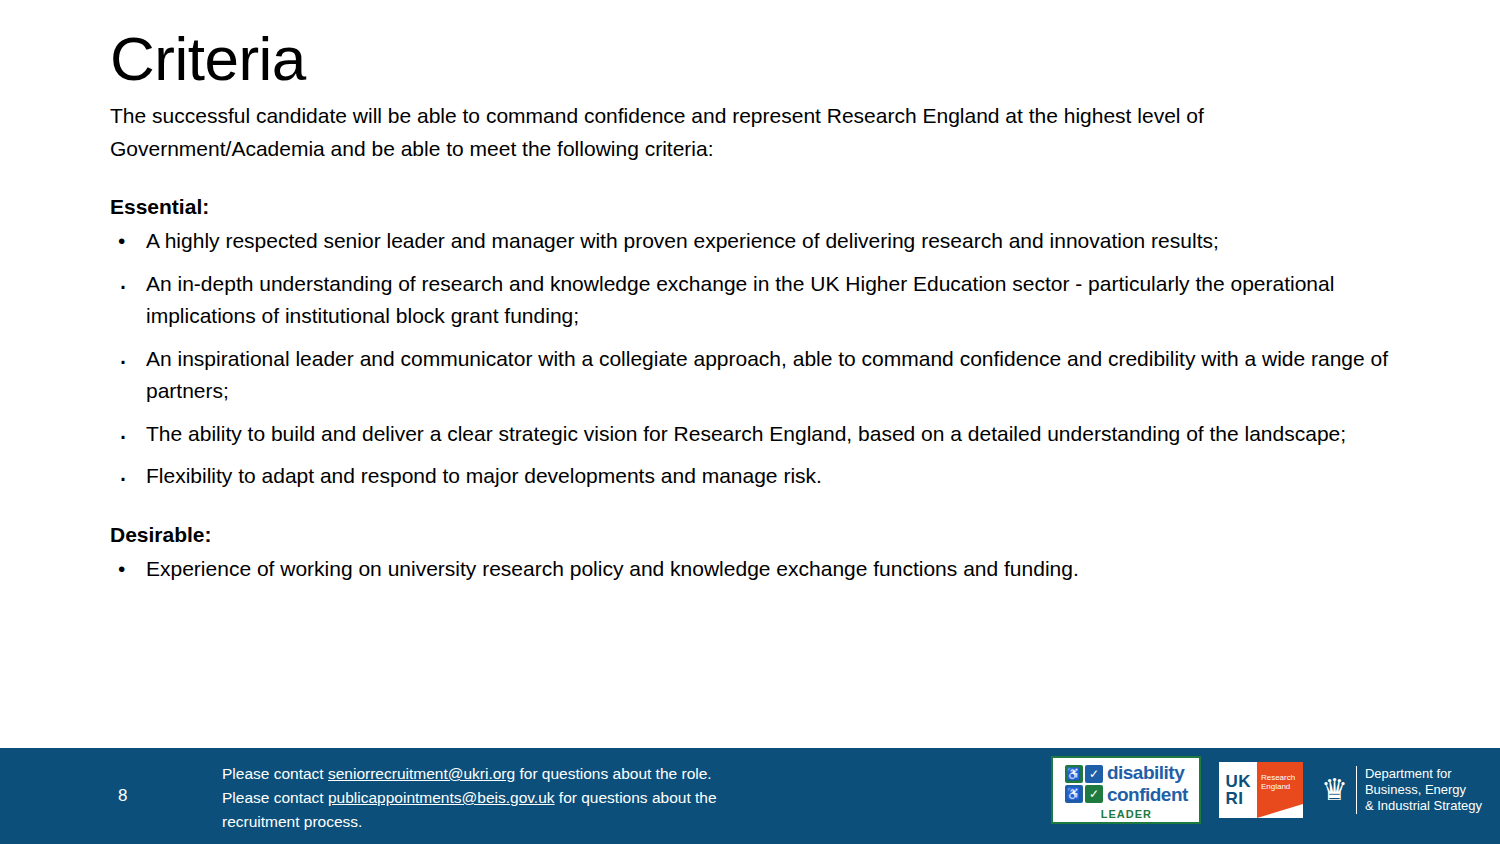Criteria
The successful candidate will be able to command confidence and represent Research England at the highest level of Government/Academia and be able to meet the following criteria:
Essential:
A highly respected senior leader and manager with proven experience of delivering research and innovation results;
An in-depth understanding of research and knowledge exchange in the UK Higher Education sector - particularly the operational implications of institutional block grant funding;
An inspirational leader and communicator with a collegiate approach, able to command confidence and credibility with a wide range of partners;
The ability to build and deliver a clear strategic vision for Research England, based on a detailed understanding of the landscape;
Flexibility to adapt and respond to major developments and manage risk.
Desirable:
Experience of working on university research policy and knowledge exchange functions and funding.
8
Please contact seniorrecruitment@ukri.org for questions about the role.
Please contact publicappointments@beis.gov.uk for questions about the
recruitment process.
♿✓ ♿✓
disability
confident
LEADER
UK RI
Research
England
♛
Department for
Business, Energy
& Industrial Strategy